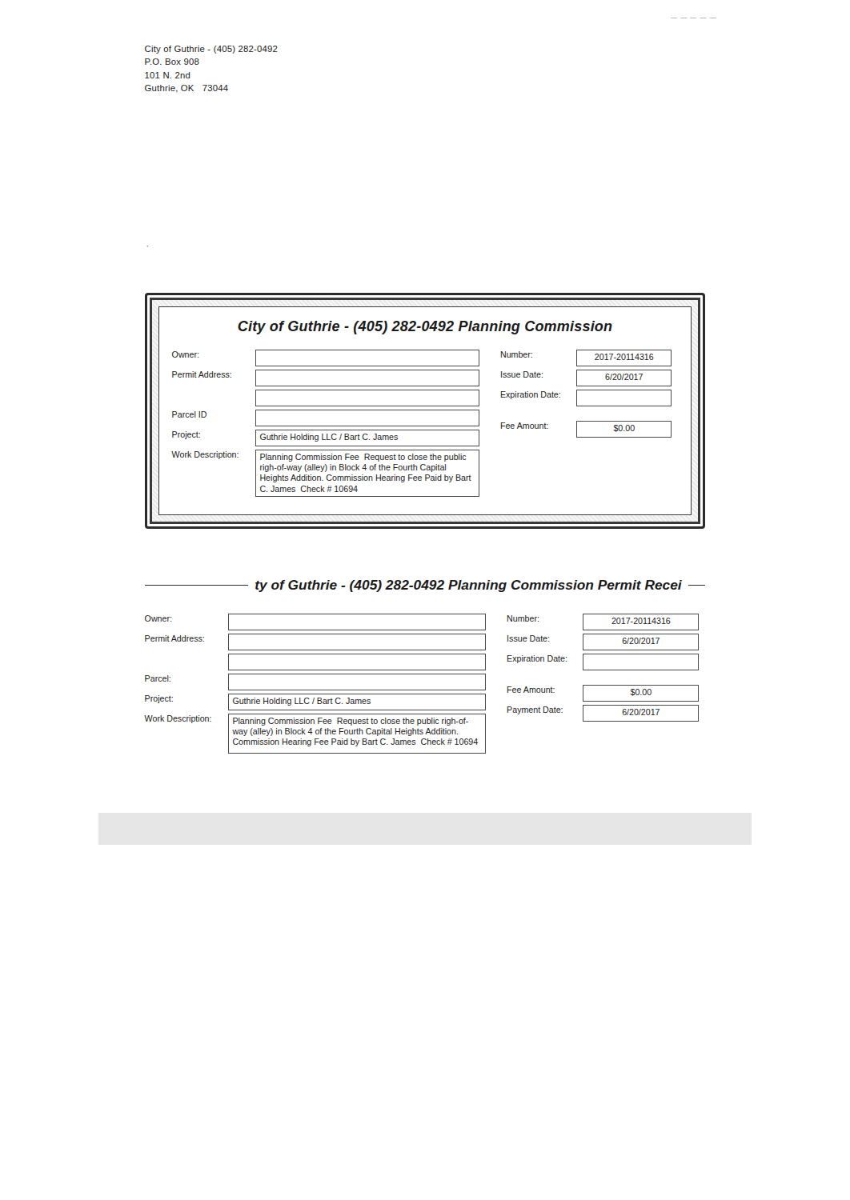— — — — —
City of Guthrie - (405) 282-0492
P.O. Box 908
101 N. 2nd
Guthrie, OK 73044
·
City of Guthrie - (405) 282-0492 Planning Commission
| / Owner: / / / Permit Address: / / / Parcel ID / / / Project: / Guthrie Holding LLC / Bart C. James / / Work Description: / Planning Commission Fee Request to close the public righ-of-way (alley) in Block 4 of the Fourth Capital Heights Addition. Commission Hearing Fee Paid by Bart C. James Check # 10694 / | / Number: / 2017-20114316 / / Issue Date: / 6/20/2017 / / Expiration Date: / / / Fee Amount: / $0.00 / |
ty of Guthrie - (405) 282-0492 Planning Commission Permit Recei
| / Owner: / / / Permit Address: / / / Parcel: / / / Project: / Guthrie Holding LLC / Bart C. James / / Work Description: / Planning Commission Fee Request to close the public righ-of-way (alley) in Block 4 of the Fourth Capital Heights Addition. Commission Hearing Fee Paid by Bart C. James Check # 10694 / | / Number: / 2017-20114316 / / Issue Date: / 6/20/2017 / / Expiration Date: / / / Fee Amount: / $0.00 / / Payment Date: / 6/20/2017 / |